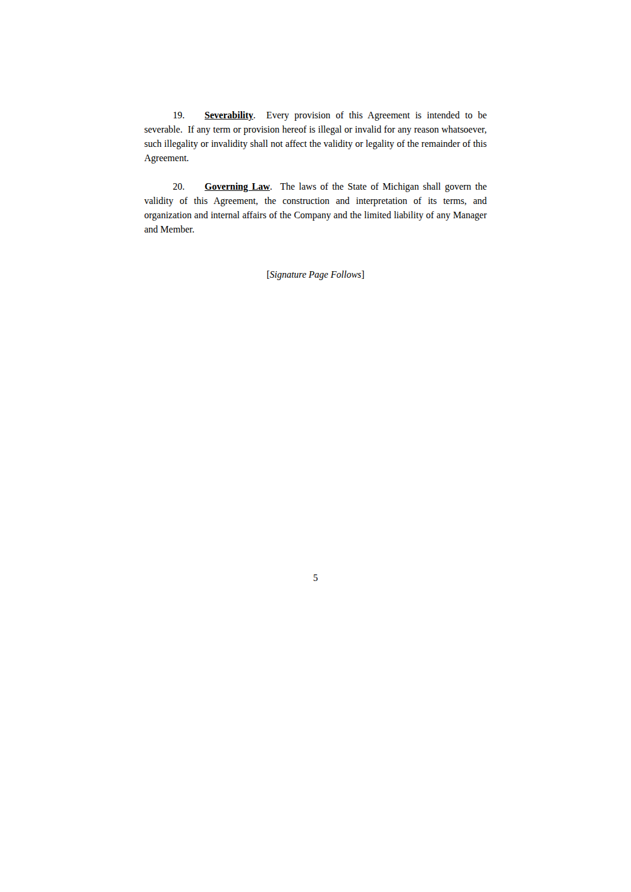19. Severability. Every provision of this Agreement is intended to be severable. If any term or provision hereof is illegal or invalid for any reason whatsoever, such illegality or invalidity shall not affect the validity or legality of the remainder of this Agreement.
20. Governing Law. The laws of the State of Michigan shall govern the validity of this Agreement, the construction and interpretation of its terms, and organization and internal affairs of the Company and the limited liability of any Manager and Member.
[Signature Page Follows]
5